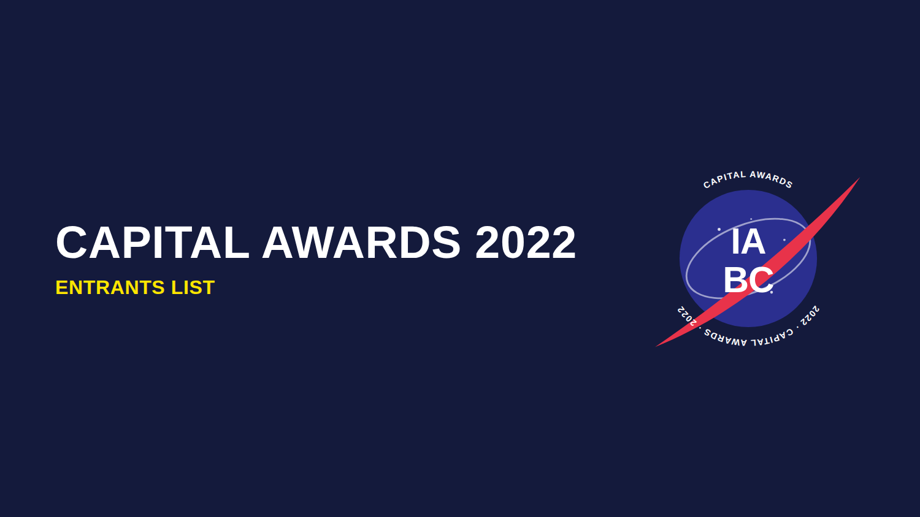Capital Awards 2022
Entrants List
CAPITAL AWARDS 2022 · CAPITAL AWARDS · 2022 IA BC